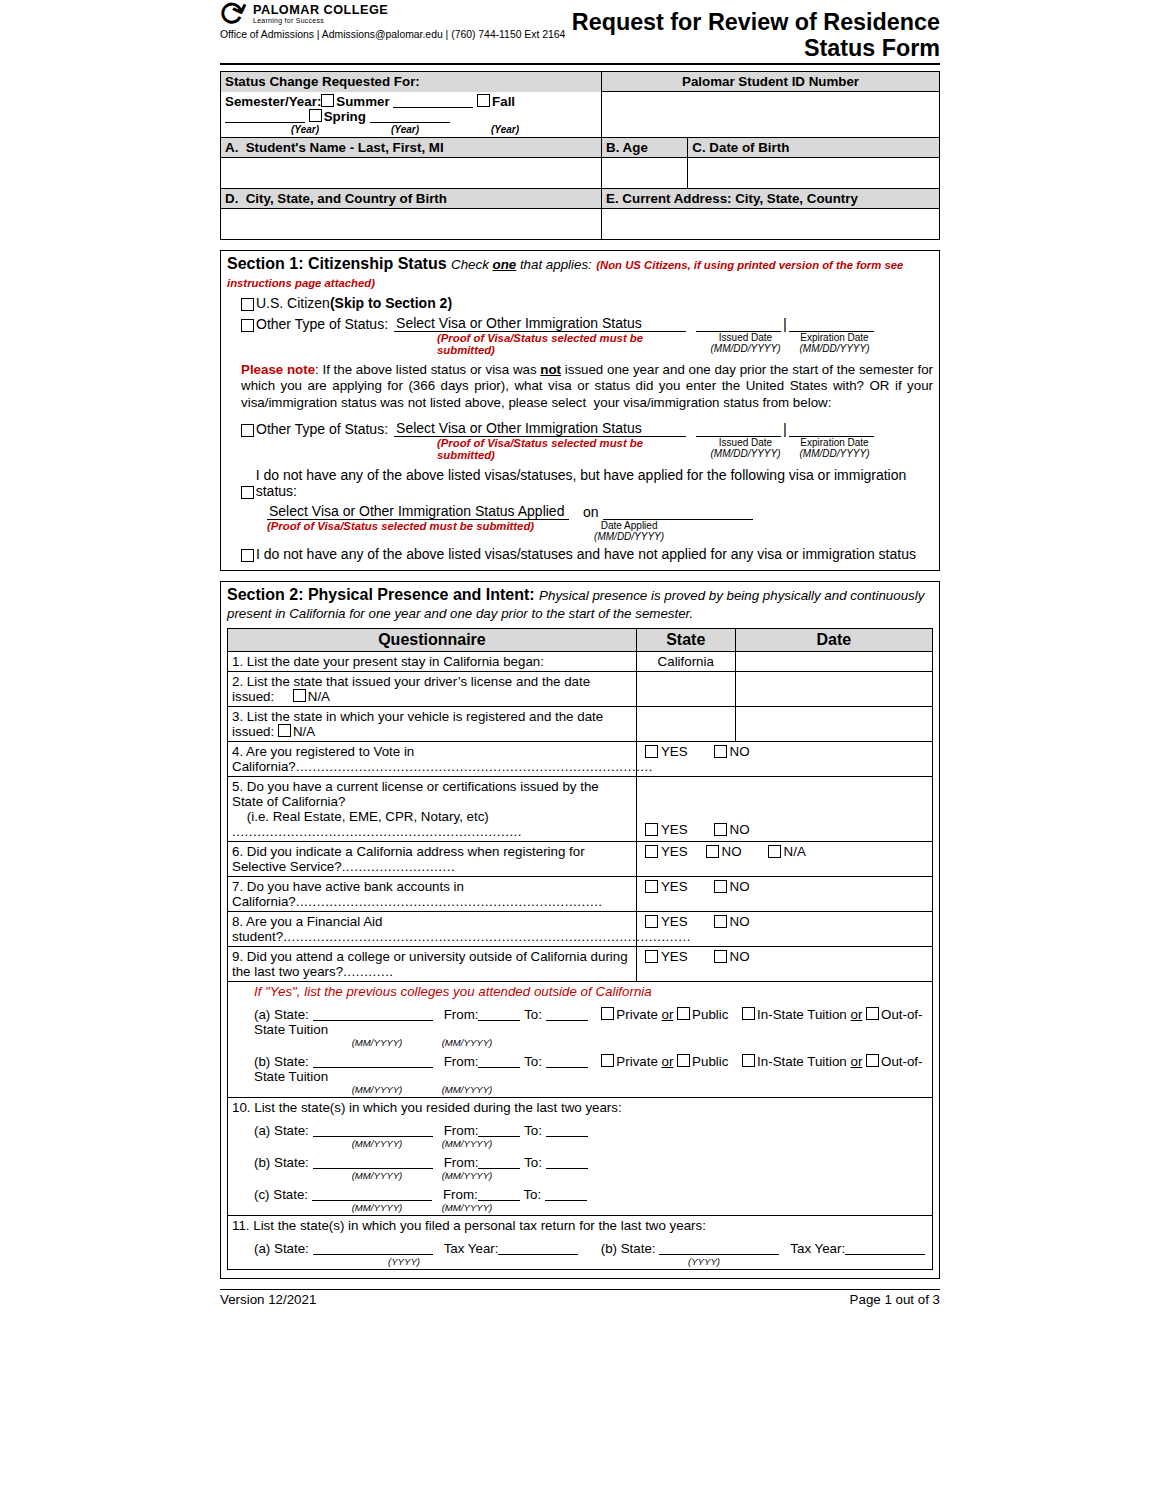⟳
PALOMAR COLLEGE
Learning for Success
Office of Admissions | Admissions@palomar.edu | (760) 744-1150 Ext 2164
Request for Review of Residence Status Form
| Status Change Requested For: | Palomar Student ID Number |
| Semester/Year: Summer Fall Spring (Year) (Year) (Year) | |
| A. Student's Name - Last, First, MI | B. Age | C. Date of Birth |
| D. City, State, and Country of Birth | E. Current Address: City, State, Country |
Section 1: Citizenship Status Check one that applies: (Non US Citizens, if using printed version of the form see instructions page attached)
U.S. Citizen (Skip to Section 2)
Other Type of Status: Select Visa or Other Immigration Status
|
(Proof of Visa/Status selected must be submitted)
Issued Date
(MM/DD/YYYY)
Expiration Date
(MM/DD/YYYY)
Please note: If the above listed status or visa was not issued one year and one day prior the start of the semester for which you are applying for (366 days prior), what visa or status did you enter the United States with? OR if your visa/immigration status was not listed above, please select your visa/immigration status from below:
Other Type of Status: Select Visa or Other Immigration Status
|
(Proof of Visa/Status selected must be submitted)
Issued Date
(MM/DD/YYYY)
Expiration Date
(MM/DD/YYYY)
I do not have any of the above listed visas/statuses, but have applied for the following visa or immigration status:
Select Visa or Other Immigration Status Applied on
(Proof of Visa/Status selected must be submitted)
Date Applied
(MM/DD/YYYY)
I do not have any of the above listed visas/statuses and have not applied for any visa or immigration status
Section 2: Physical Presence and Intent: Physical presence is proved by being physically and continuously present in California for one year and one day prior to the start of the semester.
| Questionnaire | State | Date |
| --- | --- | --- |
| 1. List the date your present stay in California began: | California | |
| 2. List the state that issued your driver’s license and the date issued: N/A | | |
| 3. List the state in which your vehicle is registered and the date issued: N/A | | |
| 4. Are you registered to Vote in California? ..................................................................................... | YES NO |
| 5. Do you have a current license or certifications issued by the State of California? (i.e. Real Estate, EME, CPR, Notary, etc) ..................................................................... | YES NO |
| 6. Did you indicate a California address when registering for Selective Service? ........................... | YES NO N/A |
| 7. Do you have active bank accounts in California? ......................................................................... | YES NO |
| 8. Are you a Financial Aid student? ................................................................................................. | YES NO |
| 9. Did you attend a college or university outside of California during the last two years? ............ | YES NO |
| If "Yes", list the previous colleges you attended outside of California (a) State: From: To: Private or Public In-State Tuition or Out-of-State Tuition (MM/YYYY) (MM/YYYY) (b) State: From: To: Private or Public In-State Tuition or Out-of-State Tuition (MM/YYYY) (MM/YYYY) |
| 10. List the state(s) in which you resided during the last two years: (a) State: From: To: (MM/YYYY) (MM/YYYY) (b) State: From: To: (MM/YYYY) (MM/YYYY) (c) State: From: To: (MM/YYYY) (MM/YYYY) |
| 11. List the state(s) in which you filed a personal tax return for the last two years: (a) State: Tax Year: (b) State: Tax Year: (YYYY) (YYYY) |
Version 12/2021
Page 1 out of 3